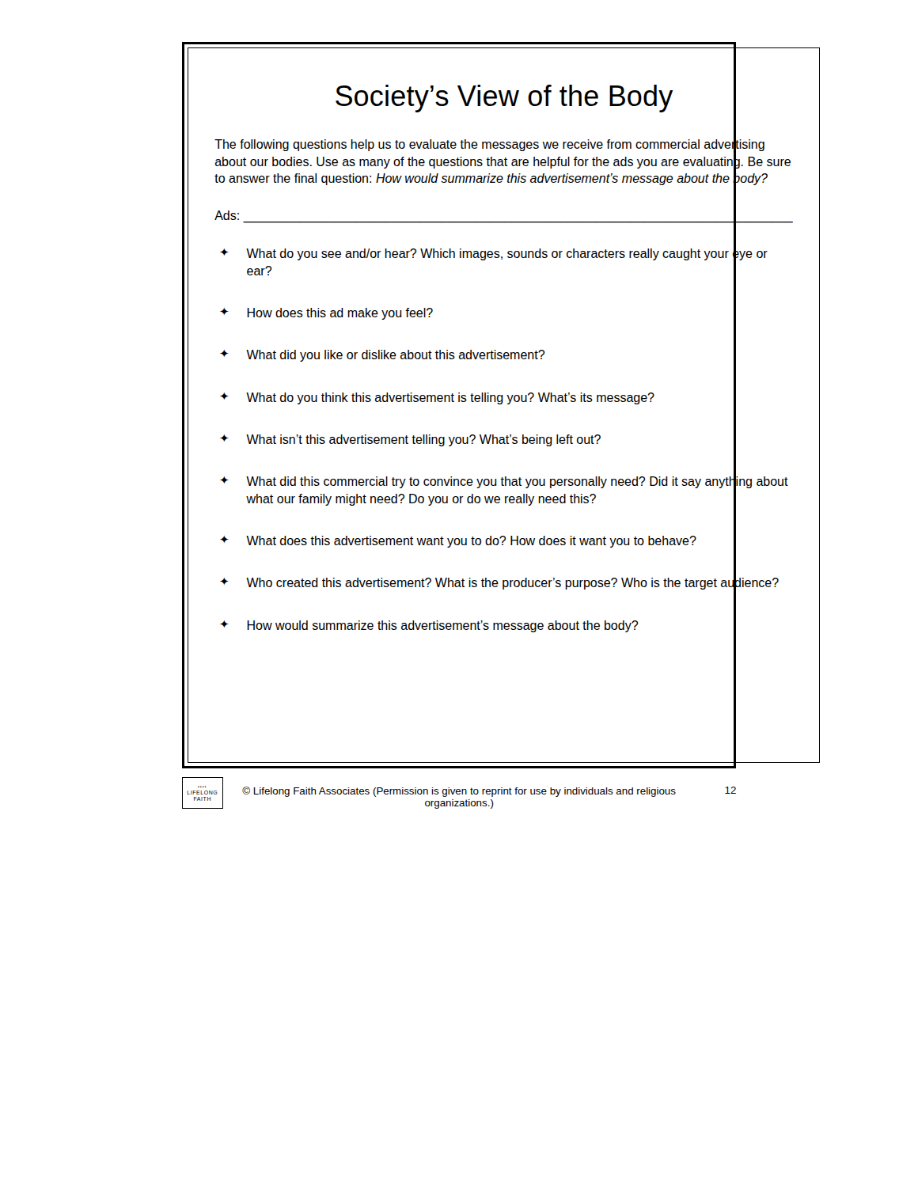Society’s View of the Body
The following questions help us to evaluate the messages we receive from commercial advertising about our bodies. Use as many of the questions that are helpful for the ads you are evaluating. Be sure to answer the final question: How would summarize this advertisement’s message about the body?
Ads: ______________________________________________________________________________
What do you see and/or hear? Which images, sounds or characters really caught your eye or ear?
How does this ad make you feel?
What did you like or dislike about this advertisement?
What do you think this advertisement is telling you? What’s its message?
What isn’t this advertisement telling you? What’s being left out?
What did this commercial try to convince you that you personally need? Did it say anything about what our family might need? Do you or do we really need this?
What does this advertisement want you to do? How does it want you to behave?
Who created this advertisement? What is the producer’s purpose? Who is the target audience?
How would summarize this advertisement’s message about the body?
12
••••
LIFELONG
FAITH
© Lifelong Faith Associates (Permission is given to reprint for use by individuals and religious organizations.)